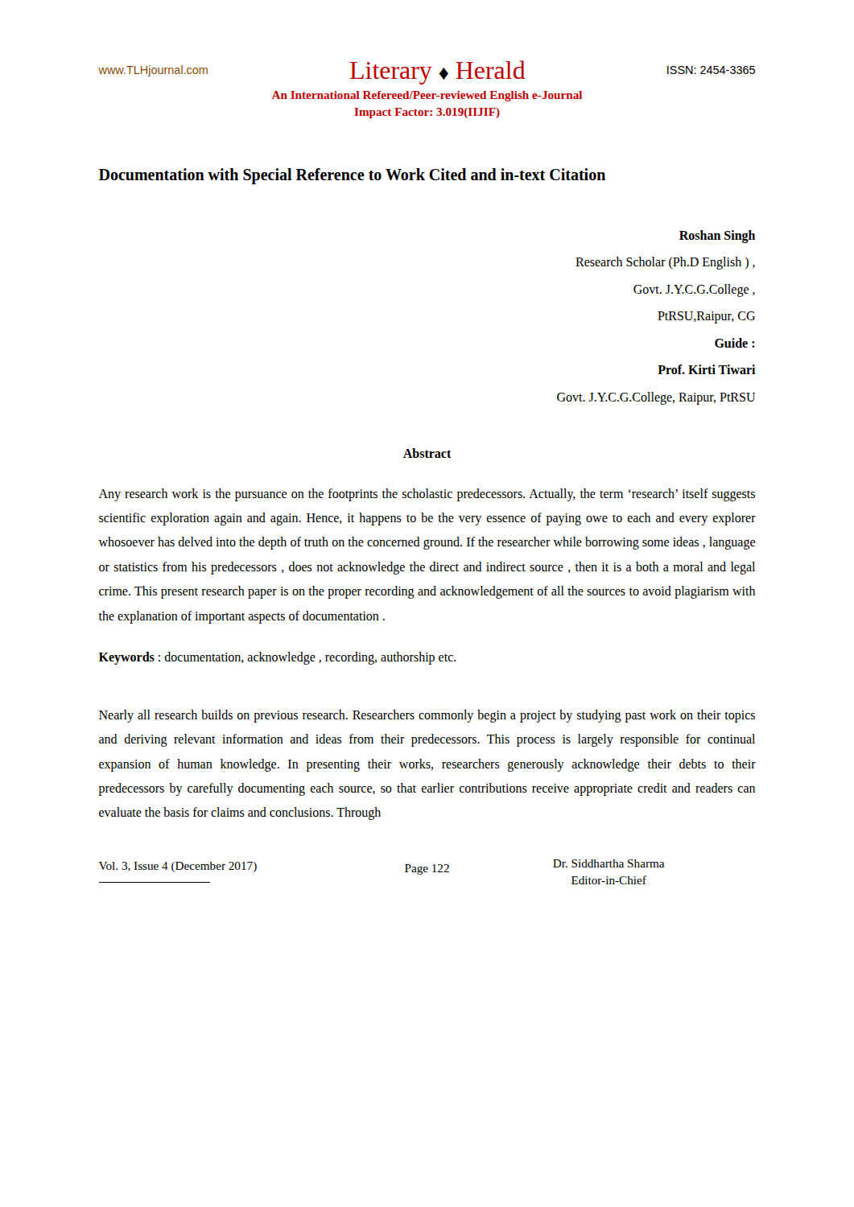www.TLHjournal.com
Literary ♦ Herald
ISSN: 2454-3365
An International Refereed/Peer-reviewed English e-Journal
Impact Factor: 3.019(IIJIF)
Documentation with Special Reference to Work Cited and in-text Citation
Roshan Singh
Research Scholar (Ph.D English ) ,
Govt. J.Y.C.G.College ,
PtRSU,Raipur, CG
Guide :
Prof. Kirti Tiwari
Govt. J.Y.C.G.College, Raipur, PtRSU
Abstract
Any research work is the pursuance on the footprints the scholastic predecessors. Actually, the term ‘research’ itself suggests scientific exploration again and again. Hence, it happens to be the very essence of paying owe to each and every explorer whosoever has delved into the depth of truth on the concerned ground. If the researcher while borrowing some ideas , language or statistics from his predecessors , does not acknowledge the direct and indirect source , then it is a both a moral and legal crime. This present research paper is on the proper recording and acknowledgement of all the sources to avoid plagiarism with the explanation of important aspects of documentation .
Keywords : documentation, acknowledge , recording, authorship etc.
Nearly all research builds on previous research. Researchers commonly begin a project by studying past work on their topics and deriving relevant information and ideas from their predecessors. This process is largely responsible for continual expansion of human knowledge. In presenting their works, researchers generously acknowledge their debts to their predecessors by carefully documenting each source, so that earlier contributions receive appropriate credit and readers can evaluate the basis for claims and conclusions. Through
Vol. 3, Issue 4 (December 2017)
Page 122
Dr. Siddhartha Sharma
Editor-in-Chief